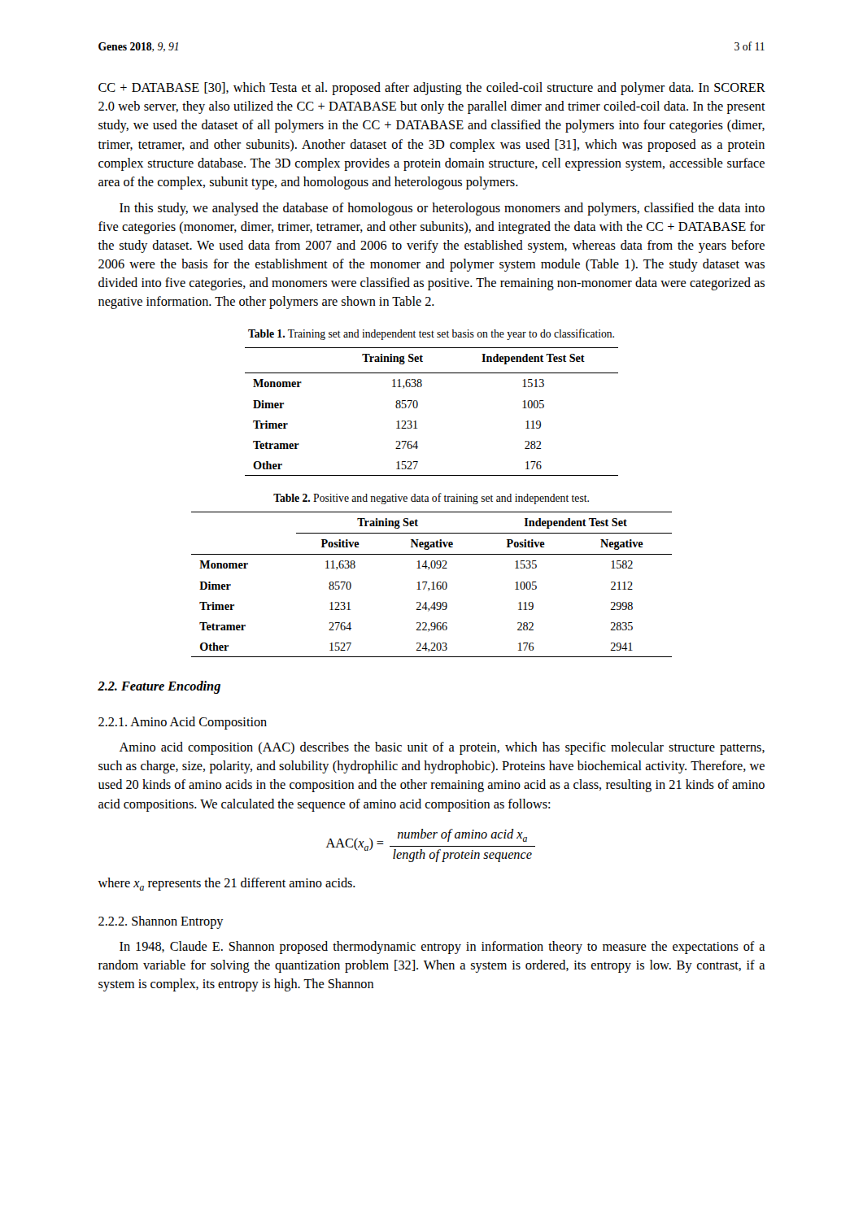Genes 2018, 9, 91
3 of 11
CC + DATABASE [30], which Testa et al. proposed after adjusting the coiled-coil structure and polymer data. In SCORER 2.0 web server, they also utilized the CC + DATABASE but only the parallel dimer and trimer coiled-coil data. In the present study, we used the dataset of all polymers in the CC + DATABASE and classified the polymers into four categories (dimer, trimer, tetramer, and other subunits). Another dataset of the 3D complex was used [31], which was proposed as a protein complex structure database. The 3D complex provides a protein domain structure, cell expression system, accessible surface area of the complex, subunit type, and homologous and heterologous polymers.
In this study, we analysed the database of homologous or heterologous monomers and polymers, classified the data into five categories (monomer, dimer, trimer, tetramer, and other subunits), and integrated the data with the CC + DATABASE for the study dataset. We used data from 2007 and 2006 to verify the established system, whereas data from the years before 2006 were the basis for the establishment of the monomer and polymer system module (Table 1). The study dataset was divided into five categories, and monomers were classified as positive. The remaining non-monomer data were categorized as negative information. The other polymers are shown in Table 2.
Table 1. Training set and independent test set basis on the year to do classification.
| | Training Set | Independent Test Set |
| --- | --- | --- |
| Monomer | | 11,638 | 1513 |
| Dimer | | 8570 | 1005 |
| Trimer | | 1231 | 119 |
| Tetramer | | 2764 | 282 |
| Other | | 1527 | 176 |
Table 2. Positive and negative data of training set and independent test.
| | Training Set | Independent Test Set |
| --- | --- | --- |
| | Positive | Negative | Positive | Negative |
| Monomer | 11,638 | 14,092 | 1535 | 1582 |
| Dimer | 8570 | 17,160 | 1005 | 2112 |
| Trimer | 1231 | 24,499 | 119 | 2998 |
| Tetramer | 2764 | 22,966 | 282 | 2835 |
| Other | 1527 | 24,203 | 176 | 2941 |
2.2. Feature Encoding
2.2.1. Amino Acid Composition
Amino acid composition (AAC) describes the basic unit of a protein, which has specific molecular structure patterns, such as charge, size, polarity, and solubility (hydrophilic and hydrophobic). Proteins have biochemical activity. Therefore, we used 20 kinds of amino acids in the composition and the other remaining amino acid as a class, resulting in 21 kinds of amino acid compositions. We calculated the sequence of amino acid composition as follows:
AAC(xa) = number of amino acid xa length of protein sequence
where xa represents the 21 different amino acids.
2.2.2. Shannon Entropy
In 1948, Claude E. Shannon proposed thermodynamic entropy in information theory to measure the expectations of a random variable for solving the quantization problem [32]. When a system is ordered, its entropy is low. By contrast, if a system is complex, its entropy is high. The Shannon